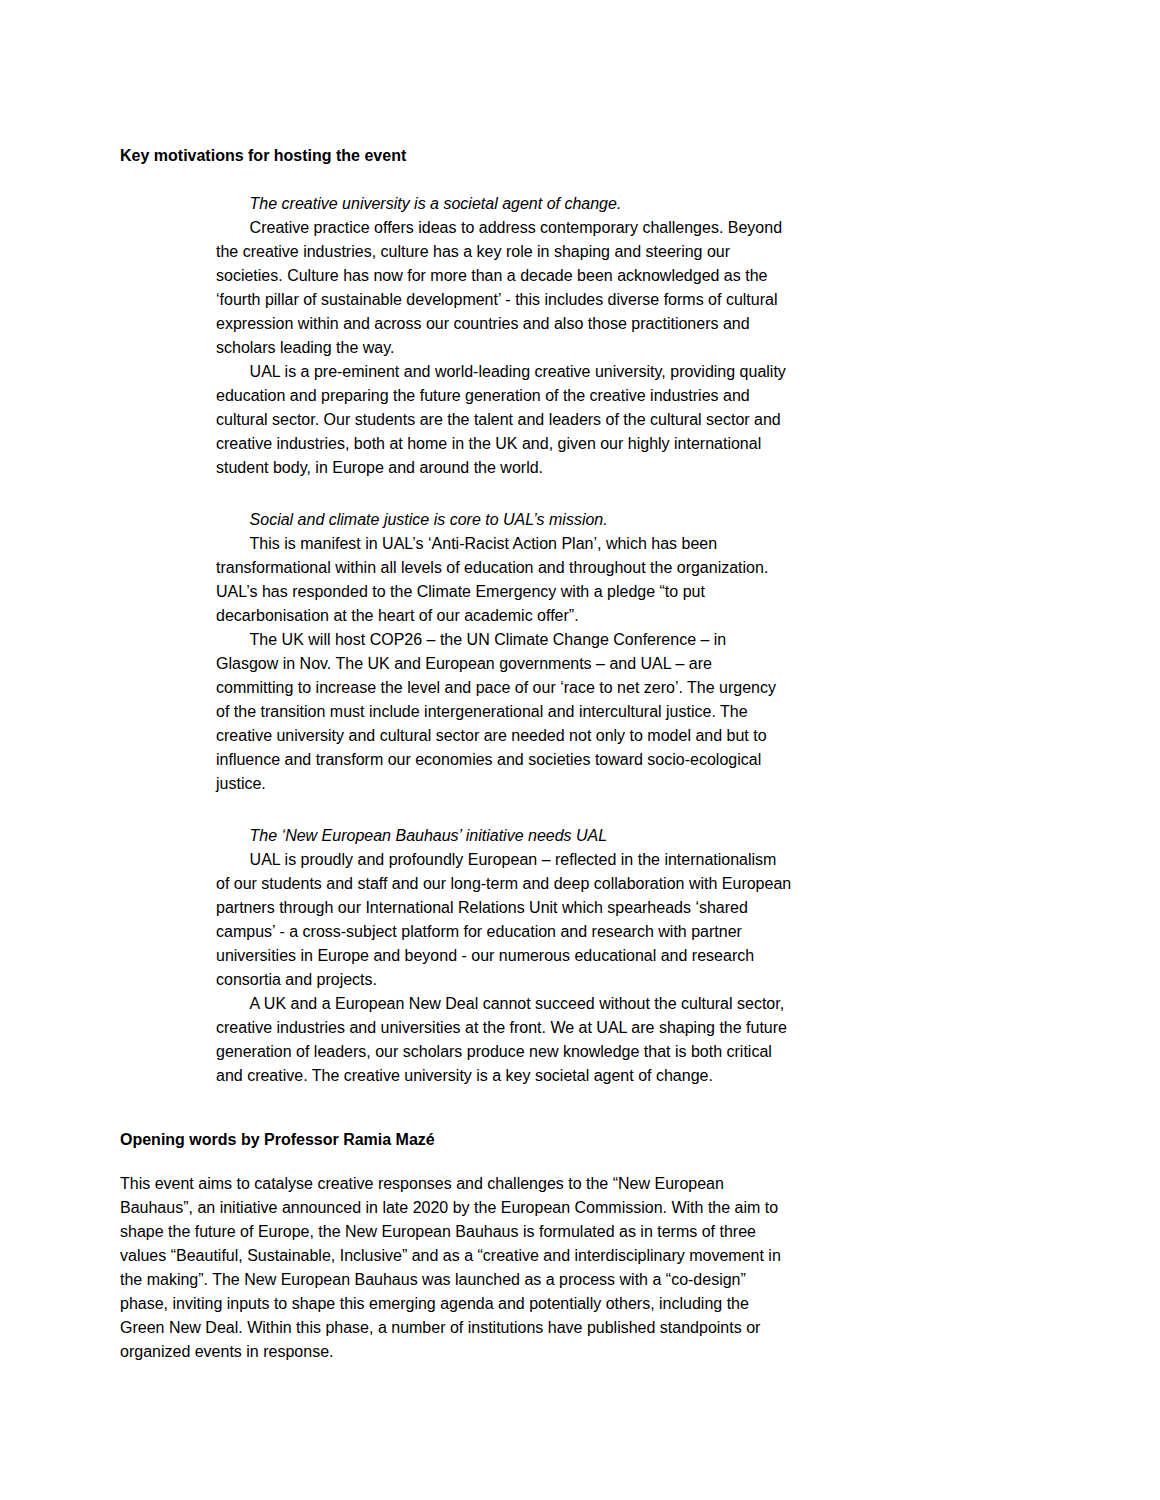Key motivations for hosting the event
The creative university is a societal agent of change.
Creative practice offers ideas to address contemporary challenges. Beyond the creative industries, culture has a key role in shaping and steering our societies. Culture has now for more than a decade been acknowledged as the ‘fourth pillar of sustainable development’ - this includes diverse forms of cultural expression within and across our countries and also those practitioners and scholars leading the way.
UAL is a pre-eminent and world-leading creative university, providing quality education and preparing the future generation of the creative industries and cultural sector. Our students are the talent and leaders of the cultural sector and creative industries, both at home in the UK and, given our highly international student body, in Europe and around the world.
Social and climate justice is core to UAL’s mission.
This is manifest in UAL’s ‘Anti-Racist Action Plan’, which has been transformational within all levels of education and throughout the organization. UAL’s has responded to the Climate Emergency with a pledge “to put decarbonisation at the heart of our academic offer”.
The UK will host COP26 – the UN Climate Change Conference – in Glasgow in Nov. The UK and European governments – and UAL – are committing to increase the level and pace of our ‘race to net zero’. The urgency of the transition must include intergenerational and intercultural justice. The creative university and cultural sector are needed not only to model and but to influence and transform our economies and societies toward socio-ecological justice.
The ‘New European Bauhaus’ initiative needs UAL
UAL is proudly and profoundly European – reflected in the internationalism of our students and staff and our long-term and deep collaboration with European partners through our International Relations Unit which spearheads ‘shared campus’ - a cross-subject platform for education and research with partner universities in Europe and beyond - our numerous educational and research consortia and projects.
A UK and a European New Deal cannot succeed without the cultural sector, creative industries and universities at the front. We at UAL are shaping the future generation of leaders, our scholars produce new knowledge that is both critical and creative. The creative university is a key societal agent of change.
Opening words by Professor Ramia Mazé
This event aims to catalyse creative responses and challenges to the “New European Bauhaus”, an initiative announced in late 2020 by the European Commission. With the aim to shape the future of Europe, the New European Bauhaus is formulated as in terms of three values “Beautiful, Sustainable, Inclusive” and as a “creative and interdisciplinary movement in the making”. The New European Bauhaus was launched as a process with a “co-design” phase, inviting inputs to shape this emerging agenda and potentially others, including the Green New Deal. Within this phase, a number of institutions have published standpoints or organized events in response.